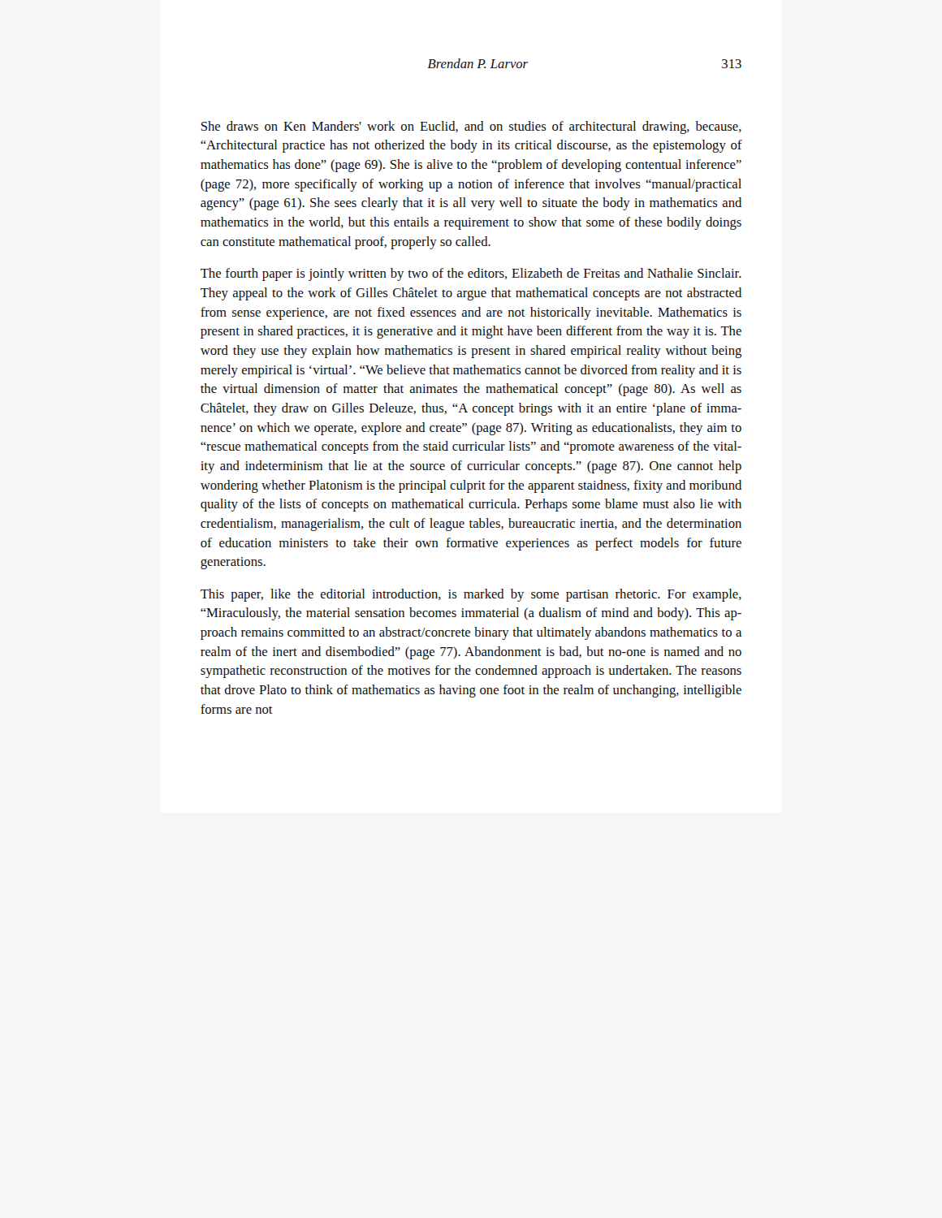Brendan P. Larvor 313
She draws on Ken Manders' work on Euclid, and on studies of architectural drawing, because, “Architectural practice has not otherized the body in its critical discourse, as the epistemology of mathematics has done” (page 69). She is alive to the “problem of developing contentual inference” (page 72), more specifically of working up a notion of inference that involves “manual/practical agency” (page 61). She sees clearly that it is all very well to situate the body in mathematics and mathematics in the world, but this entails a requirement to show that some of these bodily doings can constitute mathematical proof, properly so called.
The fourth paper is jointly written by two of the editors, Elizabeth de Freitas and Nathalie Sinclair. They appeal to the work of Gilles Châtelet to argue that mathematical concepts are not abstracted from sense experience, are not fixed essences and are not historically inevitable. Mathematics is present in shared practices, it is generative and it might have been different from the way it is. The word they use they explain how mathematics is present in shared empirical reality without being merely empirical is ‘virtual’. “We believe that mathematics cannot be divorced from reality and it is the virtual dimension of matter that animates the mathematical concept” (page 80). As well as Châtelet, they draw on Gilles Deleuze, thus, “A concept brings with it an entire ‘plane of immanence’ on which we operate, explore and create” (page 87). Writing as educationalists, they aim to “rescue mathematical concepts from the staid curricular lists” and “promote awareness of the vitality and indeterminism that lie at the source of curricular concepts.” (page 87). One cannot help wondering whether Platonism is the principal culprit for the apparent staidness, fixity and moribund quality of the lists of concepts on mathematical curricula. Perhaps some blame must also lie with credentialism, managerialism, the cult of league tables, bureaucratic inertia, and the determination of education ministers to take their own formative experiences as perfect models for future generations.
This paper, like the editorial introduction, is marked by some partisan rhetoric. For example, “Miraculously, the material sensation becomes immaterial (a dualism of mind and body). This approach remains committed to an abstract/concrete binary that ultimately abandons mathematics to a realm of the inert and disembodied” (page 77). Abandonment is bad, but no-one is named and no sympathetic reconstruction of the motives for the condemned approach is undertaken. The reasons that drove Plato to think of mathematics as having one foot in the realm of unchanging, intelligible forms are not